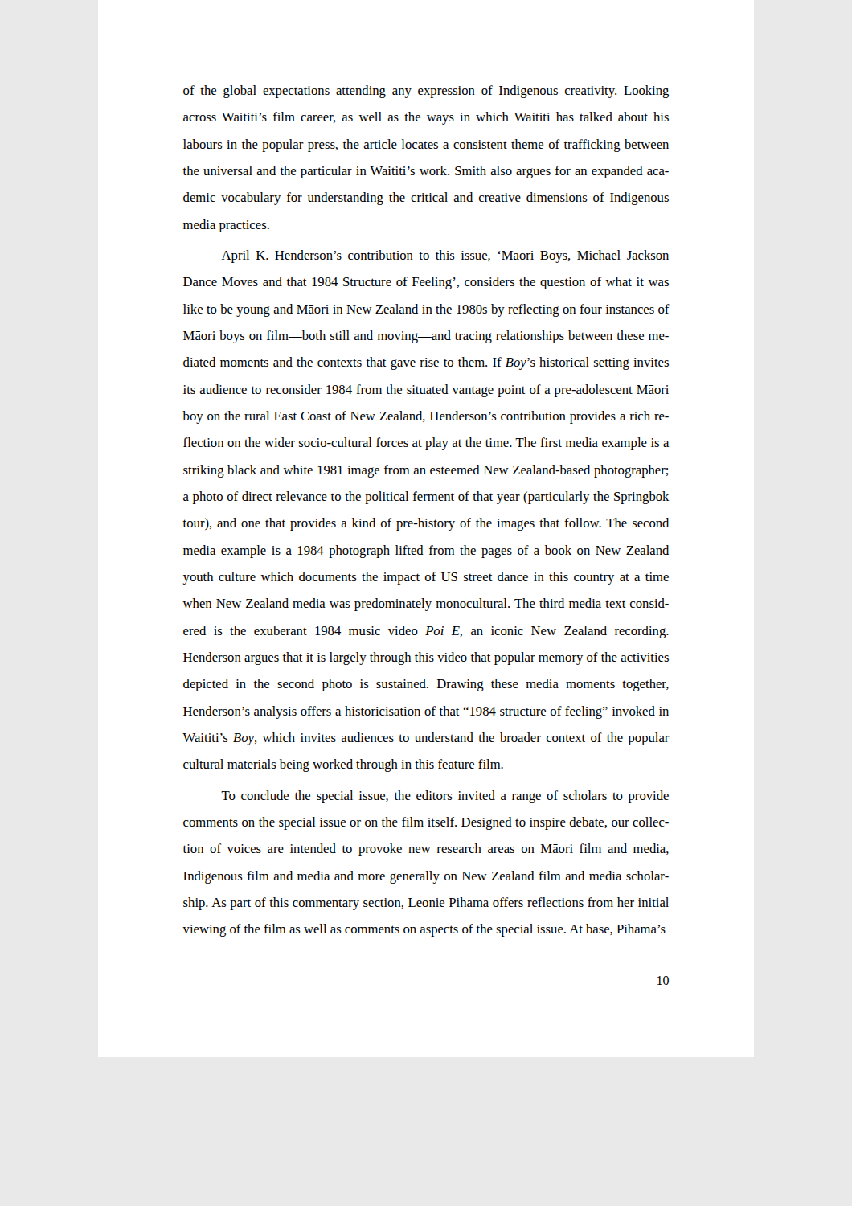of the global expectations attending any expression of Indigenous creativity. Looking across Waititi’s film career, as well as the ways in which Waititi has talked about his labours in the popular press, the article locates a consistent theme of trafficking between the universal and the particular in Waititi’s work. Smith also argues for an expanded academic vocabulary for understanding the critical and creative dimensions of Indigenous media practices.
April K. Henderson’s contribution to this issue, ‘Maori Boys, Michael Jackson Dance Moves and that 1984 Structure of Feeling’, considers the question of what it was like to be young and Māori in New Zealand in the 1980s by reflecting on four instances of Māori boys on film—both still and moving—and tracing relationships between these mediated moments and the contexts that gave rise to them. If Boy’s historical setting invites its audience to reconsider 1984 from the situated vantage point of a pre-adolescent Māori boy on the rural East Coast of New Zealand, Henderson’s contribution provides a rich reflection on the wider socio-cultural forces at play at the time. The first media example is a striking black and white 1981 image from an esteemed New Zealand-based photographer; a photo of direct relevance to the political ferment of that year (particularly the Springbok tour), and one that provides a kind of pre-history of the images that follow. The second media example is a 1984 photograph lifted from the pages of a book on New Zealand youth culture which documents the impact of US street dance in this country at a time when New Zealand media was predominately monocultural. The third media text considered is the exuberant 1984 music video Poi E, an iconic New Zealand recording. Henderson argues that it is largely through this video that popular memory of the activities depicted in the second photo is sustained. Drawing these media moments together, Henderson’s analysis offers a historicisation of that “1984 structure of feeling” invoked in Waititi’s Boy, which invites audiences to understand the broader context of the popular cultural materials being worked through in this feature film.
To conclude the special issue, the editors invited a range of scholars to provide comments on the special issue or on the film itself. Designed to inspire debate, our collection of voices are intended to provoke new research areas on Māori film and media, Indigenous film and media and more generally on New Zealand film and media scholarship. As part of this commentary section, Leonie Pihama offers reflections from her initial viewing of the film as well as comments on aspects of the special issue. At base, Pihama’s
10